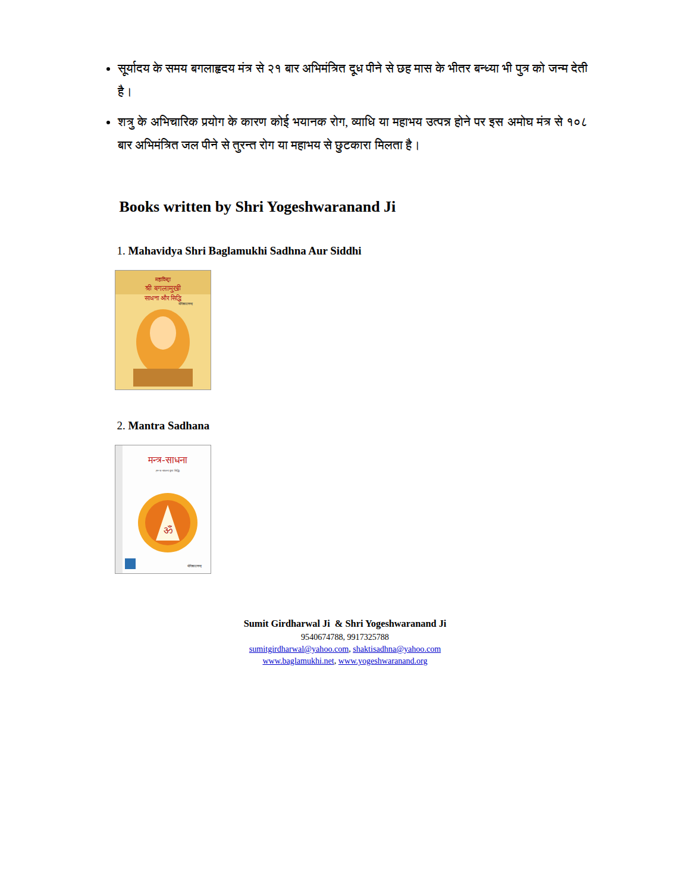सूर्यादय के समय बगलाहृदय मंत्र से २१ बार अभिमंत्रित दूध पीने से छह मास के भीतर बन्ध्या भी पुत्र को जन्म देती है।
शत्रु के अभिचारिक प्रयोग के कारण कोई भयानक रोग, व्याधि या महाभय उत्पन्न होने पर इस अमोघ मंत्र से १०८ बार अभिमंत्रित जल पीने से तुरन्त रोग या महाभय से छुटकारा मिलता है।
Books written by Shri Yogeshwaranand Ji
1. Mahavidya Shri Baglamukhi Sadhna Aur Siddhi
2. Mantra Sadhana
Sumit Girdharwal Ji & Shri Yogeshwaranand Ji
9540674788, 9917325788
sumitgirdharwal@yahoo.com, shaktisadhna@yahoo.com
www.baglamukhi.net, www.yogeshwaranand.org